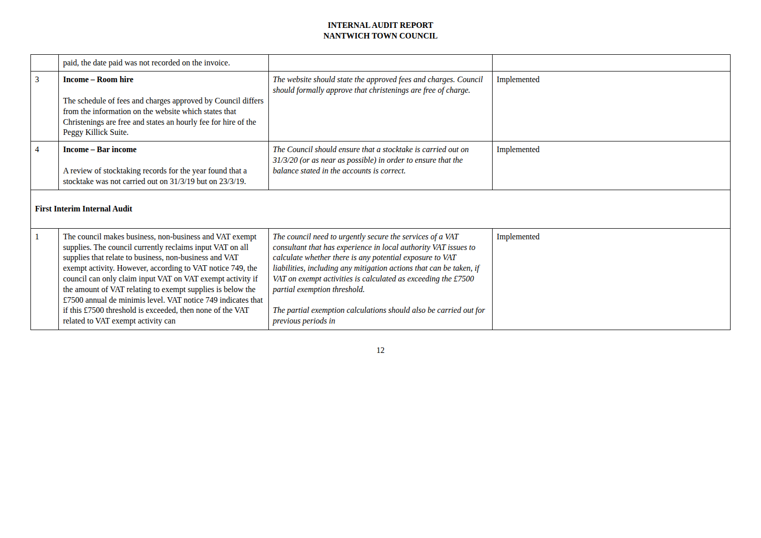INTERNAL AUDIT REPORT
NANTWICH TOWN COUNCIL
| | paid, the date paid was not recorded on the invoice. | | |
| 3 | Income – Room hire The schedule of fees and charges approved by Council differs from the information on the website which states that Christenings are free and states an hourly fee for hire of the Peggy Killick Suite. | The website should state the approved fees and charges. Council should formally approve that christenings are free of charge. | Implemented |
| 4 | Income – Bar income A review of stocktaking records for the year found that a stocktake was not carried out on 31/3/19 but on 23/3/19. | The Council should ensure that a stocktake is carried out on 31/3/20 (or as near as possible) in order to ensure that the balance stated in the accounts is correct. | Implemented |
| First Interim Internal Audit |
| 1 | The council makes business, non-business and VAT exempt supplies. The council currently reclaims input VAT on all supplies that relate to business, non-business and VAT exempt activity. However, according to VAT notice 749, the council can only claim input VAT on VAT exempt activity if the amount of VAT relating to exempt supplies is below the £7500 annual de minimis level. VAT notice 749 indicates that if this £7500 threshold is exceeded, then none of the VAT related to VAT exempt activity can | The council need to urgently secure the services of a VAT consultant that has experience in local authority VAT issues to calculate whether there is any potential exposure to VAT liabilities, including any mitigation actions that can be taken, if VAT on exempt activities is calculated as exceeding the £7500 partial exemption threshold. The partial exemption calculations should also be carried out for previous periods in | Implemented |
12